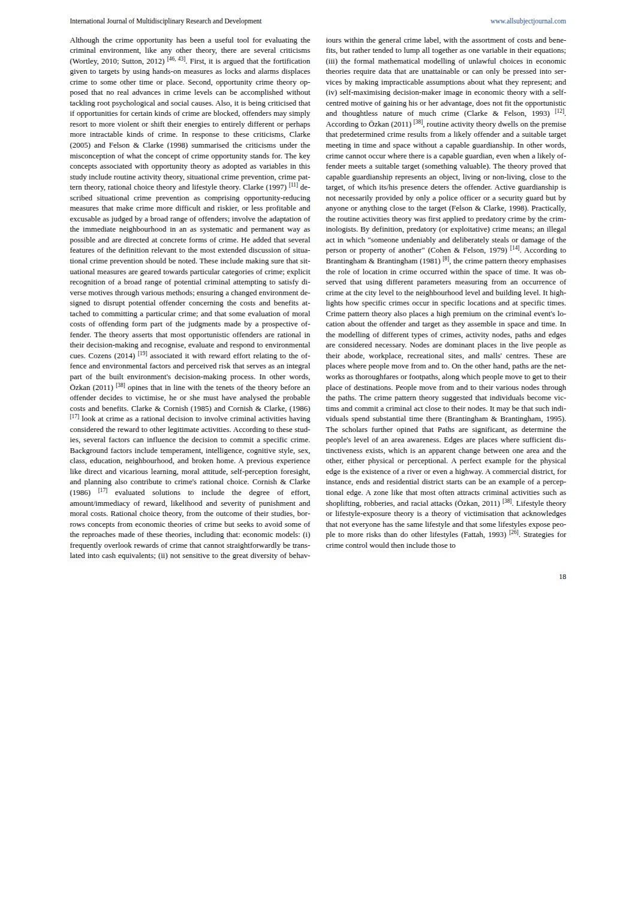International Journal of Multidisciplinary Research and Development www.allsubjectjournal.com
Although the crime opportunity has been a useful tool for evaluating the criminal environment, like any other theory, there are several criticisms (Wortley, 2010; Sutton, 2012) [46, 43]. First, it is argued that the fortification given to targets by using hands-on measures as locks and alarms displaces crime to some other time or place. Second, opportunity crime theory opposed that no real advances in crime levels can be accomplished without tackling root psychological and social causes. Also, it is being criticised that if opportunities for certain kinds of crime are blocked, offenders may simply resort to more violent or shift their energies to entirely different or perhaps more intractable kinds of crime. In response to these criticisms, Clarke (2005) and Felson & Clarke (1998) summarised the criticisms under the misconception of what the concept of crime opportunity stands for. The key concepts associated with opportunity theory as adopted as variables in this study include routine activity theory, situational crime prevention, crime pattern theory, rational choice theory and lifestyle theory. Clarke (1997) [11] described situational crime prevention as comprising opportunity-reducing measures that make crime more difficult and riskier, or less profitable and excusable as judged by a broad range of offenders; involve the adaptation of the immediate neighbourhood in an as systematic and permanent way as possible and are directed at concrete forms of crime. He added that several features of the definition relevant to the most extended discussion of situational crime prevention should be noted. These include making sure that situational measures are geared towards particular categories of crime; explicit recognition of a broad range of potential criminal attempting to satisfy diverse motives through various methods; ensuring a changed environment designed to disrupt potential offender concerning the costs and benefits attached to committing a particular crime; and that some evaluation of moral costs of offending form part of the judgments made by a prospective offender. The theory asserts that most opportunistic offenders are rational in their decision-making and recognise, evaluate and respond to environmental cues. Cozens (2014) [19] associated it with reward effort relating to the offence and environmental factors and perceived risk that serves as an integral part of the built environment's decision-making process. In other words, Ōzkan (2011) [38] opines that in line with the tenets of the theory before an offender decides to victimise, he or she must have analysed the probable costs and benefits. Clarke & Cornish (1985) and Cornish & Clarke, (1986) [17] look at crime as a rational decision to involve criminal activities having considered the reward to other legitimate activities. According to these studies, several factors can influence the decision to commit a specific crime. Background factors include temperament, intelligence, cognitive style, sex, class, education, neighbourhood, and broken home. A previous experience like direct and vicarious learning, moral attitude, self-perception foresight, and planning also contribute to crime's rational choice. Cornish & Clarke (1986) [17] evaluated solutions to include the degree of effort, amount/immediacy of reward, likelihood and severity of punishment and moral costs. Rational choice theory, from the outcome of their studies, borrows concepts from economic theories of crime but seeks to avoid some of the reproaches made of these theories, including that: economic models: (i) frequently overlook rewards of crime that cannot straightforwardly be translated into cash equivalents; (ii) not sensitive to the great diversity of behaviours within the general crime label, with the assortment of costs and benefits, but rather tended to lump all together as one variable in their equations; (iii) the formal mathematical modelling of unlawful choices in economic theories require data that are unattainable or can only be pressed into services by making impracticable assumptions about what they represent; and (iv) self-maximising decision-maker image in economic theory with a self-centred motive of gaining his or her advantage, does not fit the opportunistic and thoughtless nature of much crime (Clarke & Felson, 1993) [12]. According to Ōzkan (2011) [38], routine activity theory dwells on the premise that predetermined crime results from a likely offender and a suitable target meeting in time and space without a capable guardianship. In other words, crime cannot occur where there is a capable guardian, even when a likely offender meets a suitable target (something valuable). The theory proved that capable guardianship represents an object, living or non-living, close to the target, of which its/his presence deters the offender. Active guardianship is not necessarily provided by only a police officer or a security guard but by anyone or anything close to the target (Felson & Clarke, 1998). Practically, the routine activities theory was first applied to predatory crime by the criminologists. By definition, predatory (or exploitative) crime means; an illegal act in which "someone undeniably and deliberately steals or damage of the person or property of another" (Cohen & Felson, 1979) [14]. According to Brantingham & Brantingham (1981) [8], the crime pattern theory emphasises the role of location in crime occurred within the space of time. It was observed that using different parameters measuring from an occurrence of crime at the city level to the neighbourhood level and building level. It highlights how specific crimes occur in specific locations and at specific times. Crime pattern theory also places a high premium on the criminal event's location about the offender and target as they assemble in space and time. In the modelling of different types of crimes, activity nodes, paths and edges are considered necessary. Nodes are dominant places in the live people as their abode, workplace, recreational sites, and malls' centres. These are places where people move from and to. On the other hand, paths are the networks as thoroughfares or footpaths, along which people move to get to their place of destinations. People move from and to their various nodes through the paths. The crime pattern theory suggested that individuals become victims and commit a criminal act close to their nodes. It may be that such individuals spend substantial time there (Brantingham & Brantingham, 1995). The scholars further opined that Paths are significant, as determine the people's level of an area awareness. Edges are places where sufficient distinctiveness exists, which is an apparent change between one area and the other, either physical or perceptional. A perfect example for the physical edge is the existence of a river or even a highway. A commercial district, for instance, ends and residential district starts can be an example of a perceptional edge. A zone like that most often attracts criminal activities such as shoplifting, robberies, and racial attacks (Ōzkan, 2011) [38]. Lifestyle theory or lifestyle-exposure theory is a theory of victimisation that acknowledges that not everyone has the same lifestyle and that some lifestyles expose people to more risks than do other lifestyles (Fattah, 1993) [26]. Strategies for crime control would then include those to
18